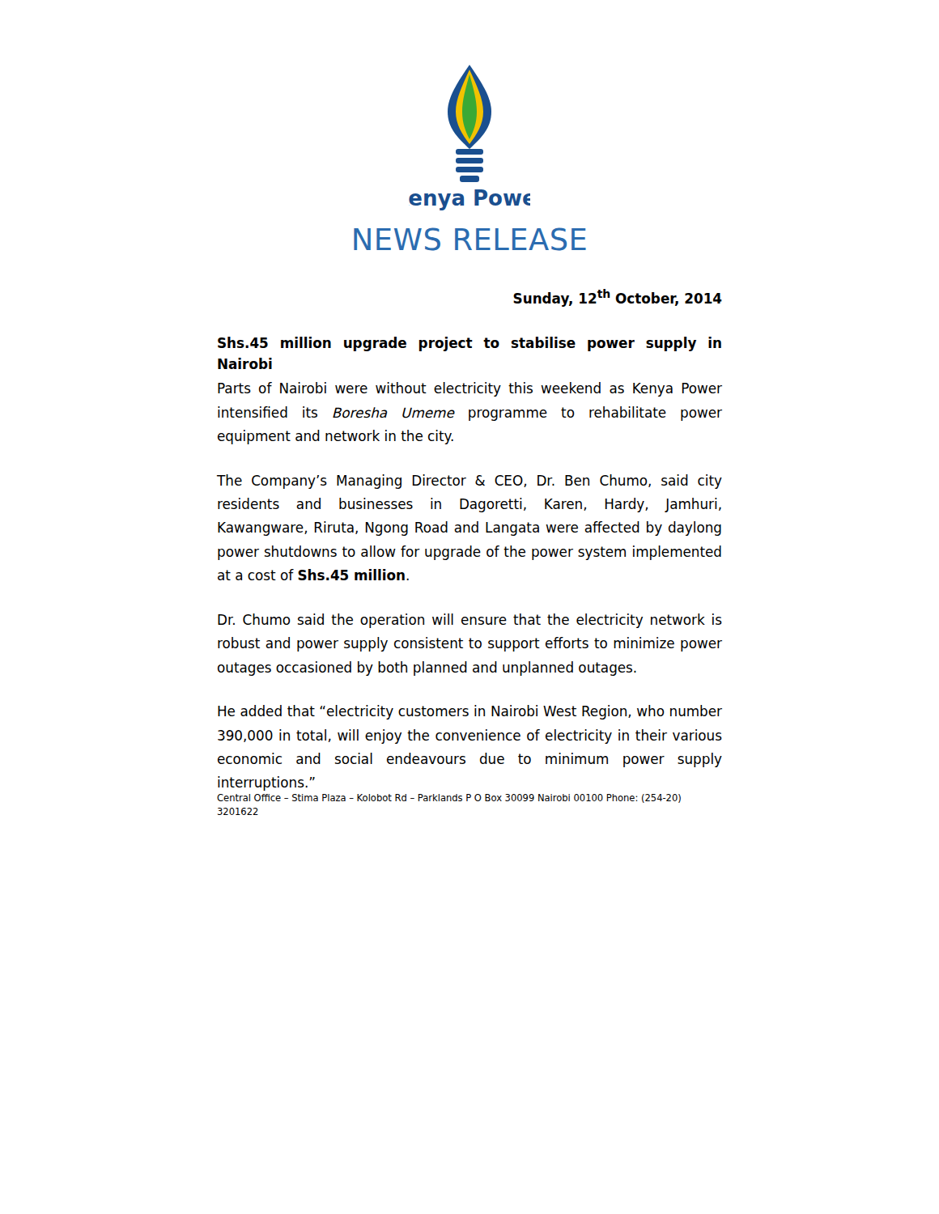Kenya Power
NEWS RELEASE
Sunday, 12th October, 2014
Shs.45 million upgrade project to stabilise power supply in Nairobi
Parts of Nairobi were without electricity this weekend as Kenya Power intensified its Boresha Umeme programme to rehabilitate power equipment and network in the city.
The Company’s Managing Director & CEO, Dr. Ben Chumo, said city residents and businesses in Dagoretti, Karen, Hardy, Jamhuri, Kawangware, Riruta, Ngong Road and Langata were affected by daylong power shutdowns to allow for upgrade of the power system implemented at a cost of Shs.45 million.
Dr. Chumo said the operation will ensure that the electricity network is robust and power supply consistent to support efforts to minimize power outages occasioned by both planned and unplanned outages.
He added that “electricity customers in Nairobi West Region, who number 390,000 in total, will enjoy the convenience of electricity in their various economic and social endeavours due to minimum power supply interruptions.”
Central Office – Stima Plaza – Kolobot Rd – Parklands P O Box 30099 Nairobi 00100 Phone: (254-20) 3201622